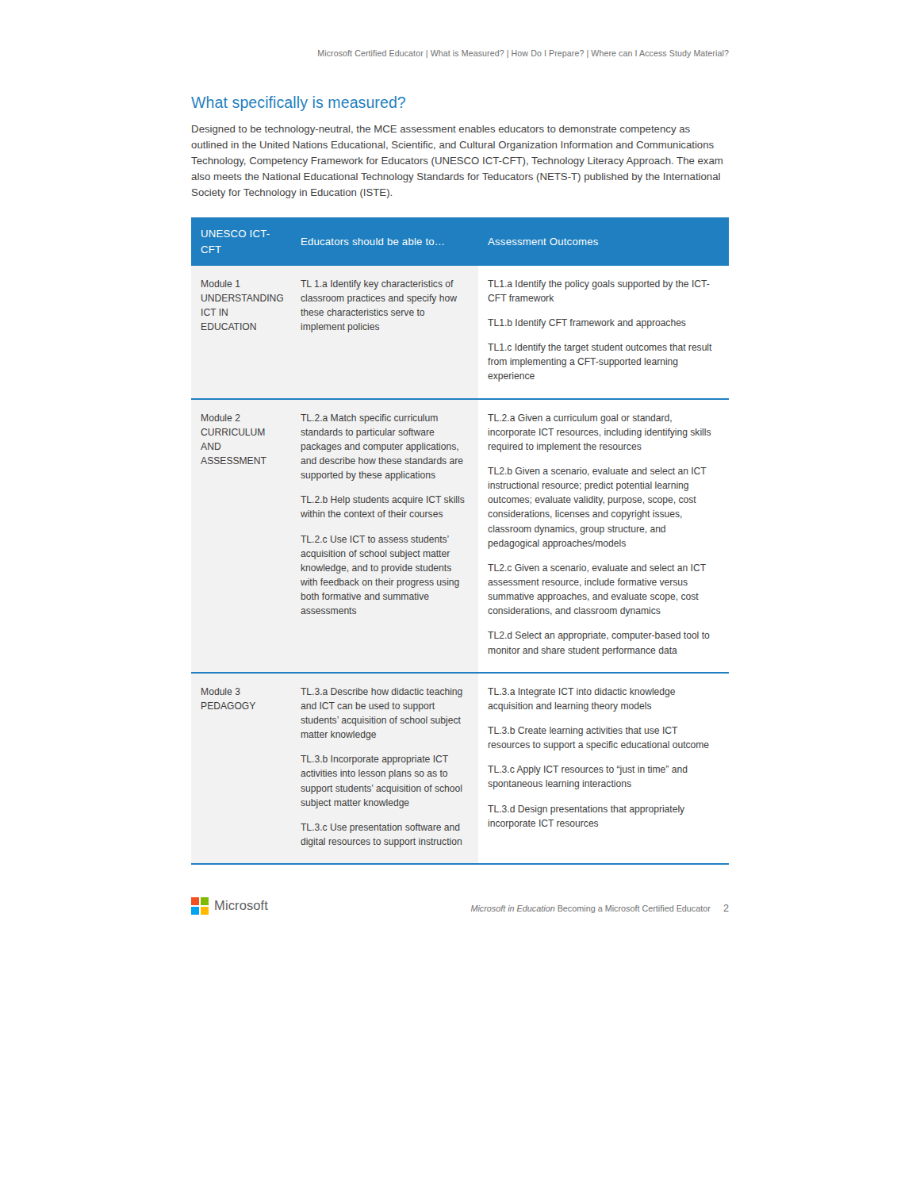Microsoft Certified Educator | What is Measured? | How Do I Prepare? | Where can I Access Study Material?
What specifically is measured?
Designed to be technology-neutral, the MCE assessment enables educators to demonstrate competency as outlined in the United Nations Educational, Scientific, and Cultural Organization Information and Communications Technology, Competency Framework for Educators (UNESCO ICT-CFT), Technology Literacy Approach. The exam also meets the National Educational Technology Standards for Teducators (NETS-T) published by the International Society for Technology in Education (ISTE).
| UNESCO ICT-CFT | Educators should be able to… | Assessment Outcomes |
| --- | --- | --- |
| Module 1 UNDERSTANDING ICT IN EDUCATION | TL 1.a Identify key characteristics of classroom practices and specify how these characteristics serve to implement policies | TL1.a Identify the policy goals supported by the ICT-CFT framework TL1.b Identify CFT framework and approaches TL1.c Identify the target student outcomes that result from implementing a CFT-supported learning experience |
| Module 2 CURRICULUM AND ASSESSMENT | TL.2.a Match specific curriculum standards to particular software packages and computer applications, and describe how these standards are supported by these applications TL.2.b Help students acquire ICT skills within the context of their courses TL.2.c Use ICT to assess students’ acquisition of school subject matter knowledge, and to provide students with feedback on their progress using both formative and summative assessments | TL.2.a Given a curriculum goal or standard, incorporate ICT resources, including identifying skills required to implement the resources TL2.b Given a scenario, evaluate and select an ICT instructional resource; predict potential learning outcomes; evaluate validity, purpose, scope, cost considerations, licenses and copyright issues, classroom dynamics, group structure, and pedagogical approaches/models TL2.c Given a scenario, evaluate and select an ICT assessment resource, include formative versus summative approaches, and evaluate scope, cost considerations, and classroom dynamics TL2.d Select an appropriate, computer-based tool to monitor and share student performance data |
| Module 3 PEDAGOGY | TL.3.a Describe how didactic teaching and ICT can be used to support students’ acquisition of school subject matter knowledge TL.3.b Incorporate appropriate ICT activities into lesson plans so as to support students’ acquisition of school subject matter knowledge TL.3.c Use presentation software and digital resources to support instruction | TL.3.a Integrate ICT into didactic knowledge acquisition and learning theory models TL.3.b Create learning activities that use ICT resources to support a specific educational outcome TL.3.c Apply ICT resources to “just in time” and spontaneous learning interactions TL.3.d Design presentations that appropriately incorporate ICT resources |
Microsoft
Microsoft in Education Becoming a Microsoft Certified Educator 2